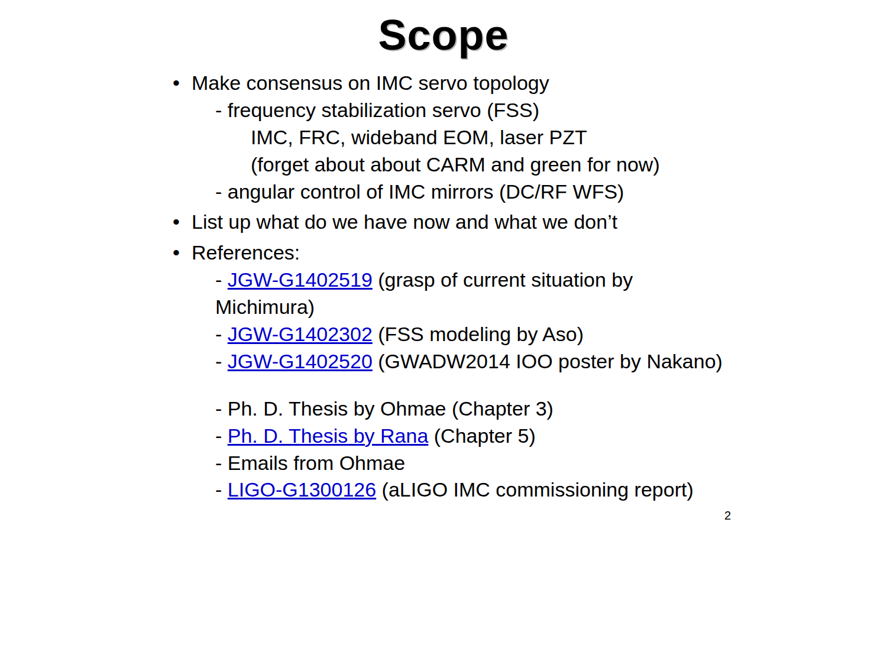Scope
Make consensus on IMC servo topology
- frequency stabilization servo (FSS) IMC, FRC, wideband EOM, laser PZT (forget about about CARM and green for now) - angular control of IMC mirrors (DC/RF WFS)
List up what do we have now and what we don’t
References:
- JGW-G1402519 (grasp of current situation by Michimura)
- JGW-G1402302 (FSS modeling by Aso)
- JGW-G1402520 (GWADW2014 IOO poster by Nakano) - Ph. D. Thesis by Ohmae (Chapter 3)
- Ph. D. Thesis by Rana (Chapter 5)
- Emails from Ohmae
- LIGO-G1300126 (aLIGO IMC commissioning report)
2